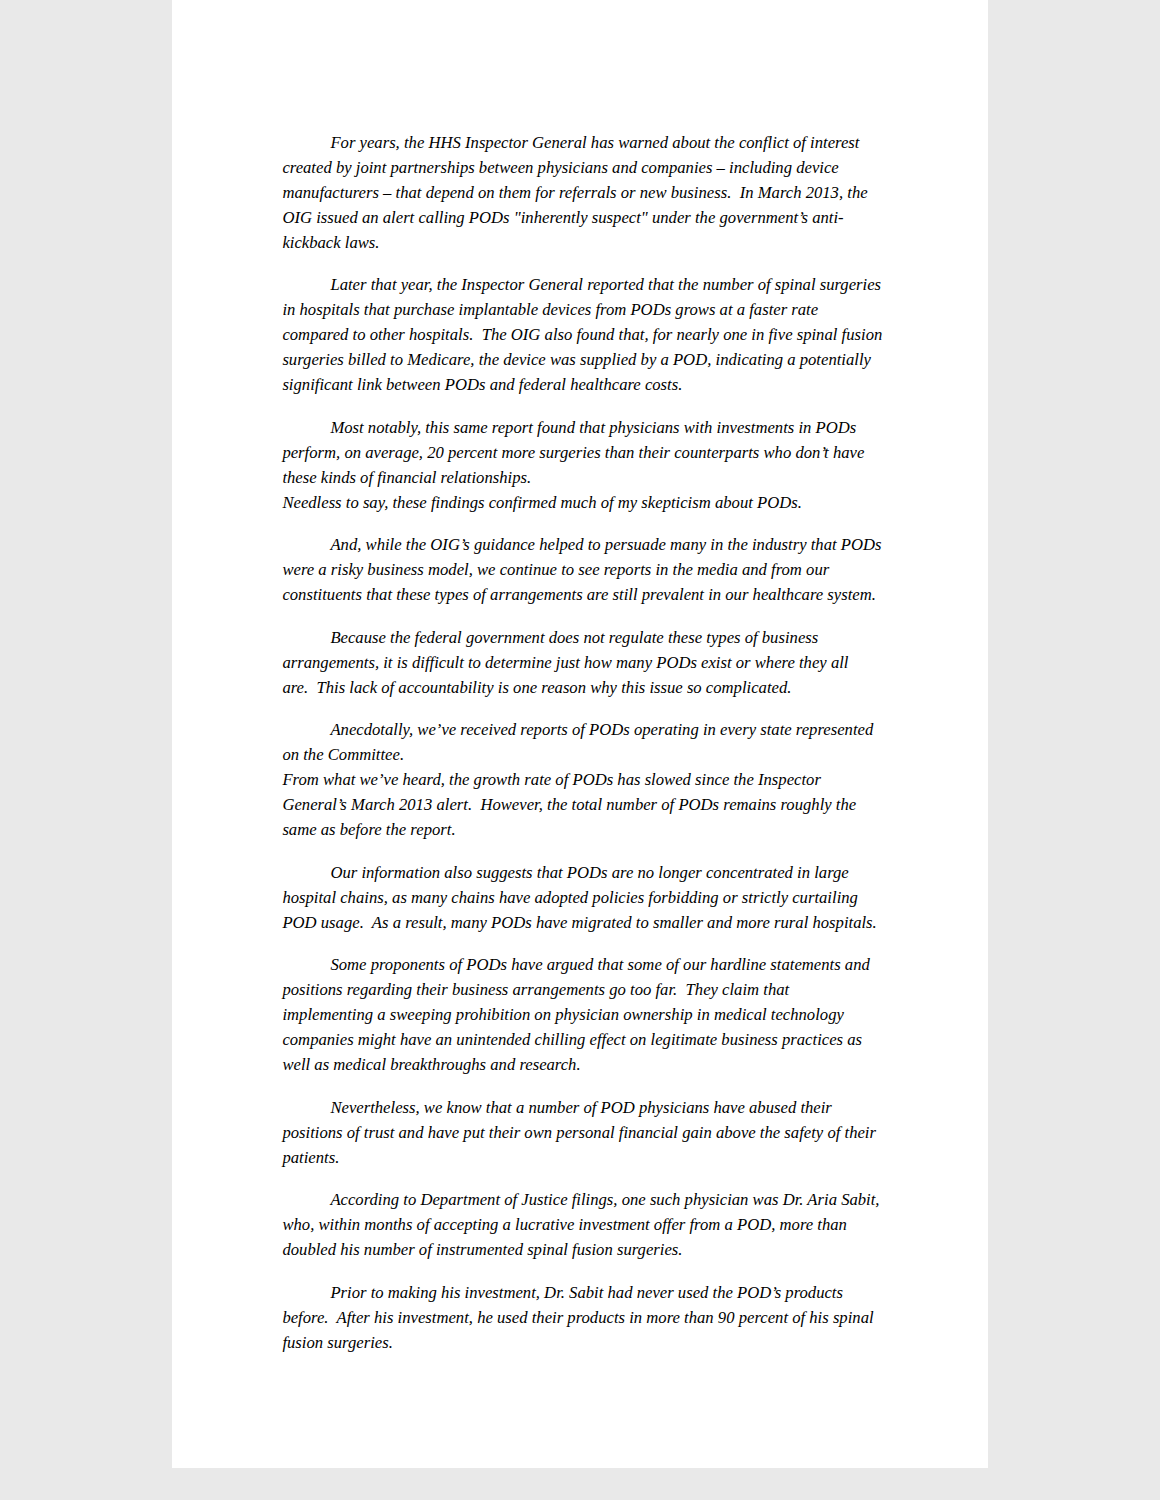For years, the HHS Inspector General has warned about the conflict of interest created by joint partnerships between physicians and companies – including device manufacturers – that depend on them for referrals or new business. In March 2013, the OIG issued an alert calling PODs "inherently suspect" under the government’s anti-kickback laws.
Later that year, the Inspector General reported that the number of spinal surgeries in hospitals that purchase implantable devices from PODs grows at a faster rate compared to other hospitals. The OIG also found that, for nearly one in five spinal fusion surgeries billed to Medicare, the device was supplied by a POD, indicating a potentially significant link between PODs and federal healthcare costs.
Most notably, this same report found that physicians with investments in PODs perform, on average, 20 percent more surgeries than their counterparts who don’t have these kinds of financial relationships.
Needless to say, these findings confirmed much of my skepticism about PODs.
And, while the OIG’s guidance helped to persuade many in the industry that PODs were a risky business model, we continue to see reports in the media and from our constituents that these types of arrangements are still prevalent in our healthcare system.
Because the federal government does not regulate these types of business arrangements, it is difficult to determine just how many PODs exist or where they all are. This lack of accountability is one reason why this issue so complicated.
Anecdotally, we’ve received reports of PODs operating in every state represented on the Committee.
From what we’ve heard, the growth rate of PODs has slowed since the Inspector General’s March 2013 alert. However, the total number of PODs remains roughly the same as before the report.
Our information also suggests that PODs are no longer concentrated in large hospital chains, as many chains have adopted policies forbidding or strictly curtailing POD usage. As a result, many PODs have migrated to smaller and more rural hospitals.
Some proponents of PODs have argued that some of our hardline statements and positions regarding their business arrangements go too far. They claim that implementing a sweeping prohibition on physician ownership in medical technology companies might have an unintended chilling effect on legitimate business practices as well as medical breakthroughs and research.
Nevertheless, we know that a number of POD physicians have abused their positions of trust and have put their own personal financial gain above the safety of their patients.
According to Department of Justice filings, one such physician was Dr. Aria Sabit, who, within months of accepting a lucrative investment offer from a POD, more than doubled his number of instrumented spinal fusion surgeries.
Prior to making his investment, Dr. Sabit had never used the POD’s products before. After his investment, he used their products in more than 90 percent of his spinal fusion surgeries.